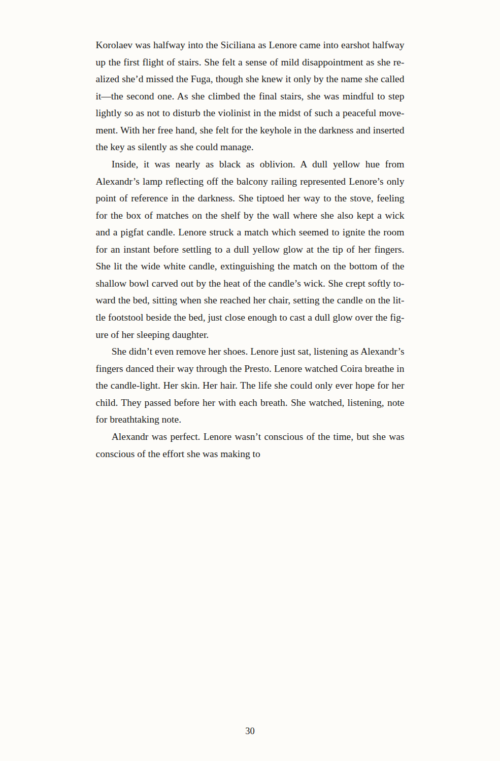Korolaev was halfway into the Siciliana as Lenore came into earshot halfway up the first flight of stairs. She felt a sense of mild disappointment as she realized she’d missed the Fuga, though she knew it only by the name she called it—the second one. As she climbed the final stairs, she was mindful to step lightly so as not to disturb the violinist in the midst of such a peaceful movement. With her free hand, she felt for the keyhole in the darkness and inserted the key as silently as she could manage.
Inside, it was nearly as black as oblivion. A dull yellow hue from Alexandr’s lamp reflecting off the balcony railing represented Lenore’s only point of reference in the darkness. She tiptoed her way to the stove, feeling for the box of matches on the shelf by the wall where she also kept a wick and a pigfat candle. Lenore struck a match which seemed to ignite the room for an instant before settling to a dull yellow glow at the tip of her fingers. She lit the wide white candle, extinguishing the match on the bottom of the shallow bowl carved out by the heat of the candle’s wick. She crept softly toward the bed, sitting when she reached her chair, setting the candle on the little footstool beside the bed, just close enough to cast a dull glow over the figure of her sleeping daughter.
She didn’t even remove her shoes. Lenore just sat, listening as Alexandr’s fingers danced their way through the Presto. Lenore watched Coira breathe in the candle-light. Her skin. Her hair. The life she could only ever hope for her child. They passed before her with each breath. She watched, listening, note for breathtaking note.
Alexandr was perfect. Lenore wasn’t conscious of the time, but she was conscious of the effort she was making to
30